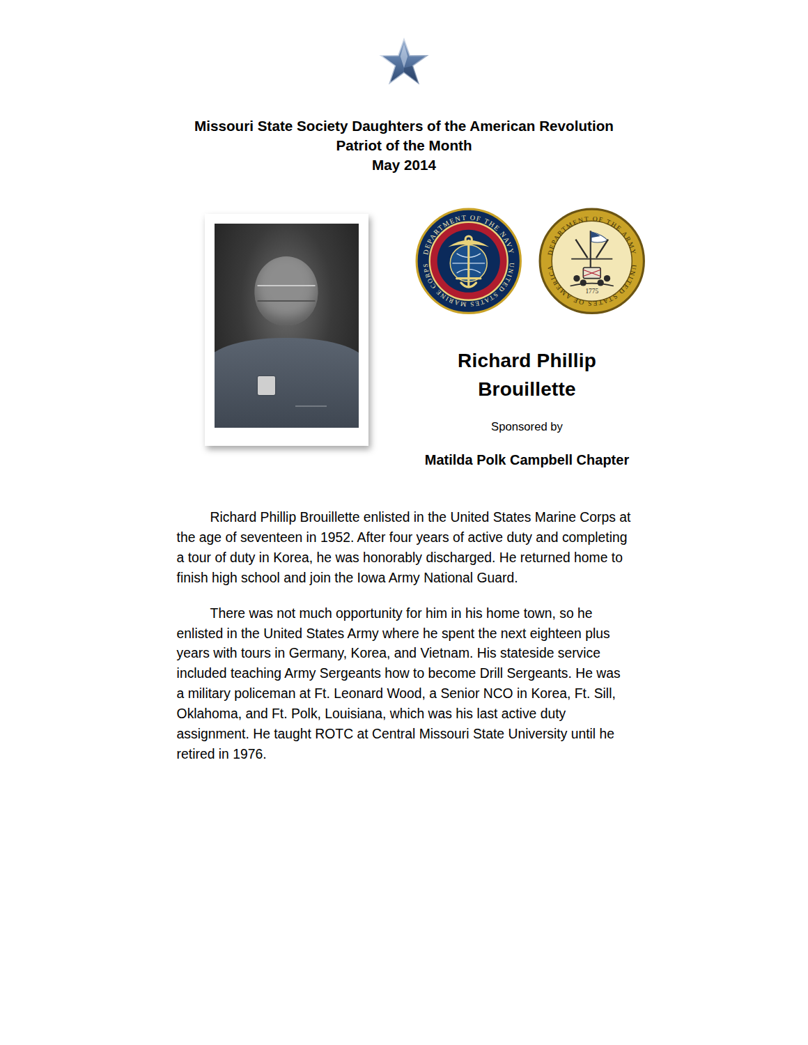Missouri State Society Daughters of the American Revolution Patriot of the Month May 2014
DEPARTMENT OF THE NAVY UNITED STATES MARINE CORPS
1775 DEPARTMENT OF THE ARMY UNITED STATES OF AMERICA
Richard Phillip Brouillette
Sponsored by
Matilda Polk Campbell Chapter
Richard Phillip Brouillette enlisted in the United States Marine Corps at the age of seventeen in 1952. After four years of active duty and completing a tour of duty in Korea, he was honorably discharged. He returned home to finish high school and join the Iowa Army National Guard.
There was not much opportunity for him in his home town, so he enlisted in the United States Army where he spent the next eighteen plus years with tours in Germany, Korea, and Vietnam. His stateside service included teaching Army Sergeants how to become Drill Sergeants. He was a military policeman at Ft. Leonard Wood, a Senior NCO in Korea, Ft. Sill, Oklahoma, and Ft. Polk, Louisiana, which was his last active duty assignment. He taught ROTC at Central Missouri State University until he retired in 1976.